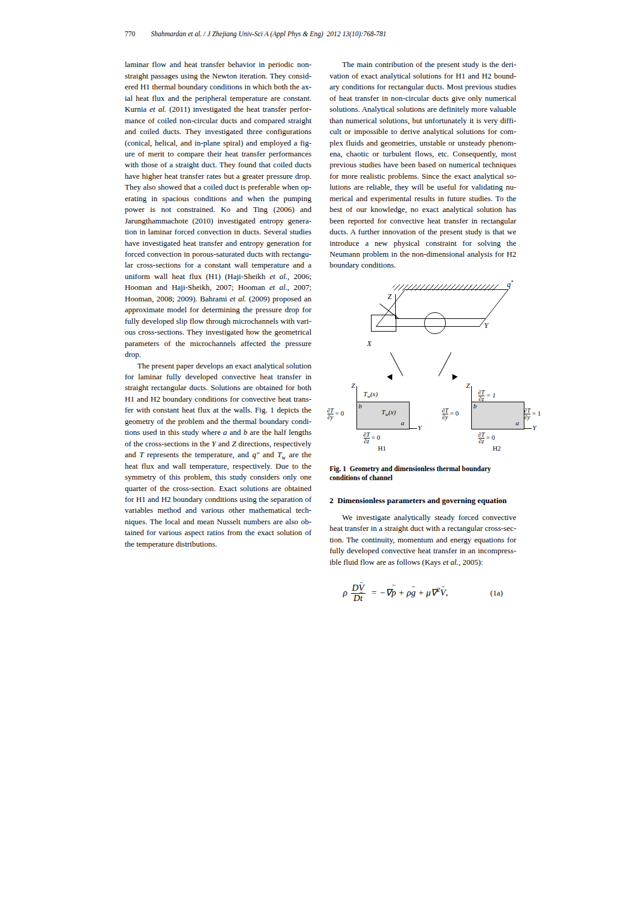770 Shahmardan et al. / J Zhejiang Univ-Sci A (Appl Phys & Eng) 2012 13(10):768-781
laminar flow and heat transfer behavior in periodic non-straight passages using the Newton iteration. They considered H1 thermal boundary conditions in which both the axial heat flux and the peripheral temperature are constant. Kurnia et al. (2011) investigated the heat transfer performance of coiled non-circular ducts and compared straight and coiled ducts. They investigated three configurations (conical, helical, and in-plane spiral) and employed a figure of merit to compare their heat transfer performances with those of a straight duct. They found that coiled ducts have higher heat transfer rates but a greater pressure drop. They also showed that a coiled duct is preferable when operating in spacious conditions and when the pumping power is not constrained. Ko and Ting (2006) and Jarungthammachote (2010) investigated entropy generation in laminar forced convection in ducts. Several studies have investigated heat transfer and entropy generation for forced convection in porous-saturated ducts with rectangular cross-sections for a constant wall temperature and a uniform wall heat flux (H1) (Haji-Sheikh et al., 2006; Hooman and Haji-Sheikh, 2007; Hooman et al., 2007; Hooman, 2008; 2009). Bahrami et al. (2009) proposed an approximate model for determining the pressure drop for fully developed slip flow through microchannels with various cross-sections. They investigated how the geometrical parameters of the microchannels affected the pressure drop.
The present paper develops an exact analytical solution for laminar fully developed convective heat transfer in straight rectangular ducts. Solutions are obtained for both H1 and H2 boundary conditions for convective heat transfer with constant heat flux at the walls. Fig. 1 depicts the geometry of the problem and the thermal boundary conditions used in this study where a and b are the half lengths of the cross-sections in the Y and Z directions, respectively and T represents the temperature, and q″ and Tw are the heat flux and wall temperature, respectively. Due to the symmetry of this problem, this study considers only one quarter of the cross-section. Exact solutions are obtained for H1 and H2 boundary conditions using the separation of variables method and various other mathematical techniques. The local and mean Nusselt numbers are also obtained for various aspect ratios from the exact solution of the temperature distributions.
The main contribution of the present study is the derivation of exact analytical solutions for H1 and H2 boundary conditions for rectangular ducts. Most previous studies of heat transfer in non-circular ducts give only numerical solutions. Analytical solutions are definitely more valuable than numerical solutions, but unfortunately it is very difficult or impossible to derive analytical solutions for complex fluids and geometries, unstable or unsteady phenomena, chaotic or turbulent flows, etc. Consequently, most previous studies have been based on numerical techniques for more realistic problems. Since the exact analytical solutions are reliable, they will be useful for validating numerical and experimental results in future studies. To the best of our knowledge, no exact analytical solution has been reported for convective heat transfer in rectangular ducts. A further innovation of the present study is that we introduce a new physical constraint for solving the Neumann problem in the non-dimensional analysis for H2 boundary conditions.
q*
Z
X
Y
Z
Y
b
a
∂T∂y = 0
Tw(x)
Tw(x)
∂T∂z = 0
H1
Z
Y
b
a
∂T∂y = 0
∂T∂z = 1
∂T∂y = 1
∂T∂z = 0
H2
Fig. 1 Geometry and dimensionless thermal boundary conditions of channel
2 Dimensionless parameters and governing equation
We investigate analytically steady forced convective heat transfer in a straight duct with a rectangular cross-section. The continuity, momentum and energy equations for fully developed convective heat transfer in an incompressible fluid flow are as follows (Kays et al., 2005):
ρ DV Dt = −∇p + ρg + μ∇2V, (1a)